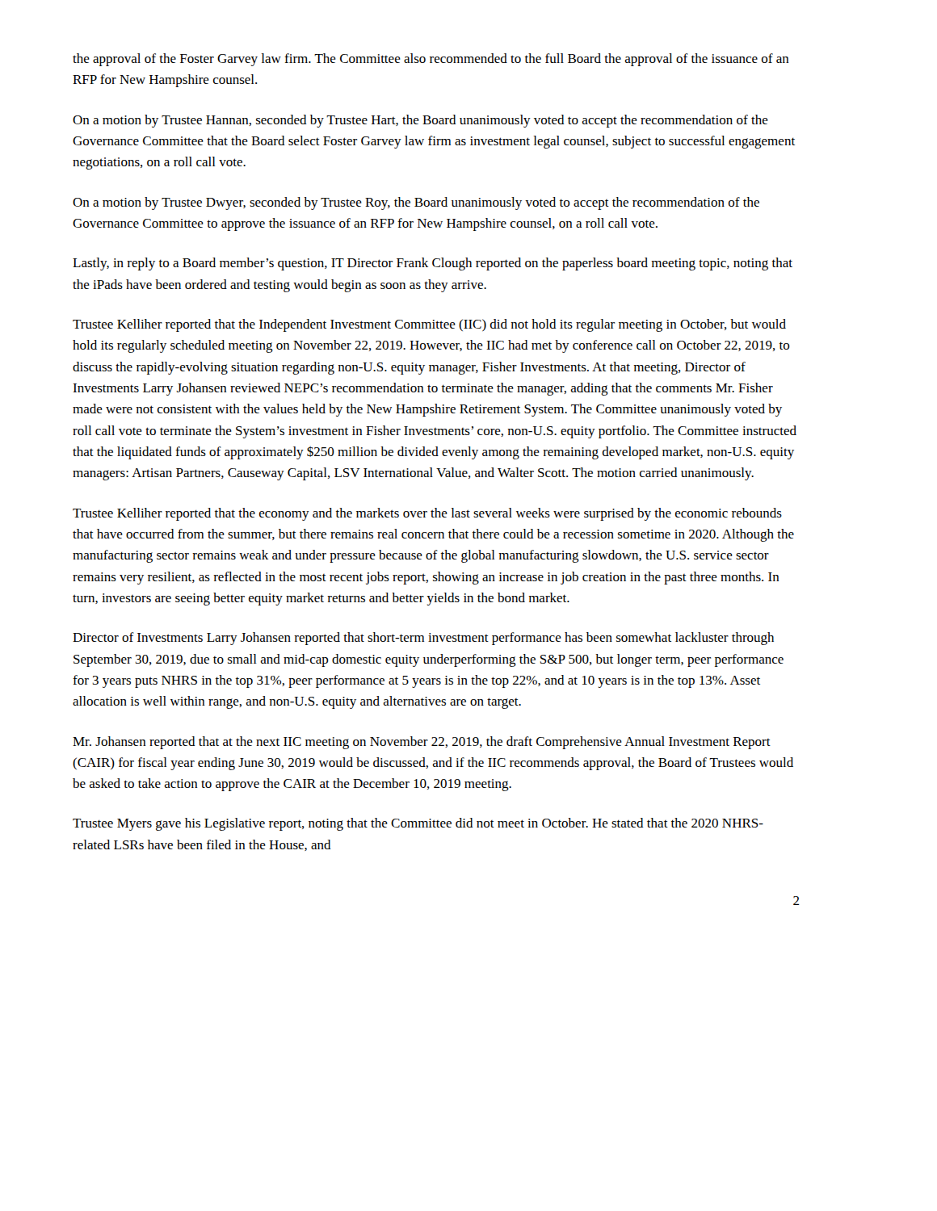the approval of the Foster Garvey law firm. The Committee also recommended to the full Board the approval of the issuance of an RFP for New Hampshire counsel.
On a motion by Trustee Hannan, seconded by Trustee Hart, the Board unanimously voted to accept the recommendation of the Governance Committee that the Board select Foster Garvey law firm as investment legal counsel, subject to successful engagement negotiations, on a roll call vote.
On a motion by Trustee Dwyer, seconded by Trustee Roy, the Board unanimously voted to accept the recommendation of the Governance Committee to approve the issuance of an RFP for New Hampshire counsel, on a roll call vote.
Lastly, in reply to a Board member’s question, IT Director Frank Clough reported on the paperless board meeting topic, noting that the iPads have been ordered and testing would begin as soon as they arrive.
Trustee Kelliher reported that the Independent Investment Committee (IIC) did not hold its regular meeting in October, but would hold its regularly scheduled meeting on November 22, 2019. However, the IIC had met by conference call on October 22, 2019, to discuss the rapidly-evolving situation regarding non-U.S. equity manager, Fisher Investments. At that meeting, Director of Investments Larry Johansen reviewed NEPC’s recommendation to terminate the manager, adding that the comments Mr. Fisher made were not consistent with the values held by the New Hampshire Retirement System. The Committee unanimously voted by roll call vote to terminate the System’s investment in Fisher Investments’ core, non-U.S. equity portfolio. The Committee instructed that the liquidated funds of approximately $250 million be divided evenly among the remaining developed market, non-U.S. equity managers: Artisan Partners, Causeway Capital, LSV International Value, and Walter Scott. The motion carried unanimously.
Trustee Kelliher reported that the economy and the markets over the last several weeks were surprised by the economic rebounds that have occurred from the summer, but there remains real concern that there could be a recession sometime in 2020. Although the manufacturing sector remains weak and under pressure because of the global manufacturing slowdown, the U.S. service sector remains very resilient, as reflected in the most recent jobs report, showing an increase in job creation in the past three months. In turn, investors are seeing better equity market returns and better yields in the bond market.
Director of Investments Larry Johansen reported that short-term investment performance has been somewhat lackluster through September 30, 2019, due to small and mid-cap domestic equity underperforming the S&P 500, but longer term, peer performance for 3 years puts NHRS in the top 31%, peer performance at 5 years is in the top 22%, and at 10 years is in the top 13%. Asset allocation is well within range, and non-U.S. equity and alternatives are on target.
Mr. Johansen reported that at the next IIC meeting on November 22, 2019, the draft Comprehensive Annual Investment Report (CAIR) for fiscal year ending June 30, 2019 would be discussed, and if the IIC recommends approval, the Board of Trustees would be asked to take action to approve the CAIR at the December 10, 2019 meeting.
Trustee Myers gave his Legislative report, noting that the Committee did not meet in October. He stated that the 2020 NHRS-related LSRs have been filed in the House, and
2